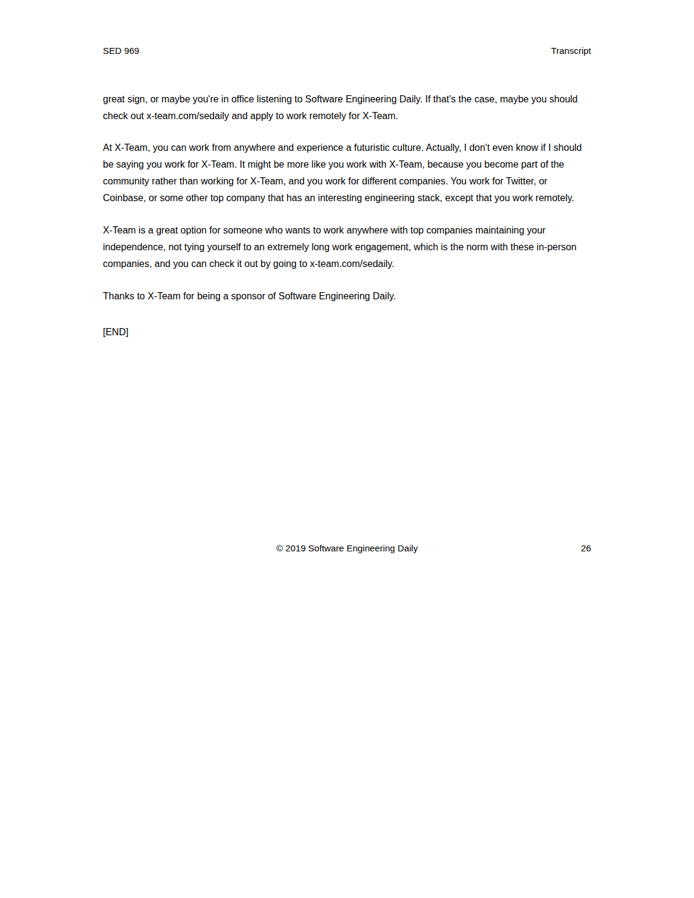SED 969 Transcript
great sign, or maybe you're in office listening to Software Engineering Daily. If that's the case, maybe you should check out x-team.com/sedaily and apply to work remotely for X-Team.
At X-Team, you can work from anywhere and experience a futuristic culture. Actually, I don't even know if I should be saying you work for X-Team. It might be more like you work with X-Team, because you become part of the community rather than working for X-Team, and you work for different companies. You work for Twitter, or Coinbase, or some other top company that has an interesting engineering stack, except that you work remotely.
X-Team is a great option for someone who wants to work anywhere with top companies maintaining your independence, not tying yourself to an extremely long work engagement, which is the norm with these in-person companies, and you can check it out by going to x-team.com/sedaily.
Thanks to X-Team for being a sponsor of Software Engineering Daily.
[END]
© 2019 Software Engineering Daily 26